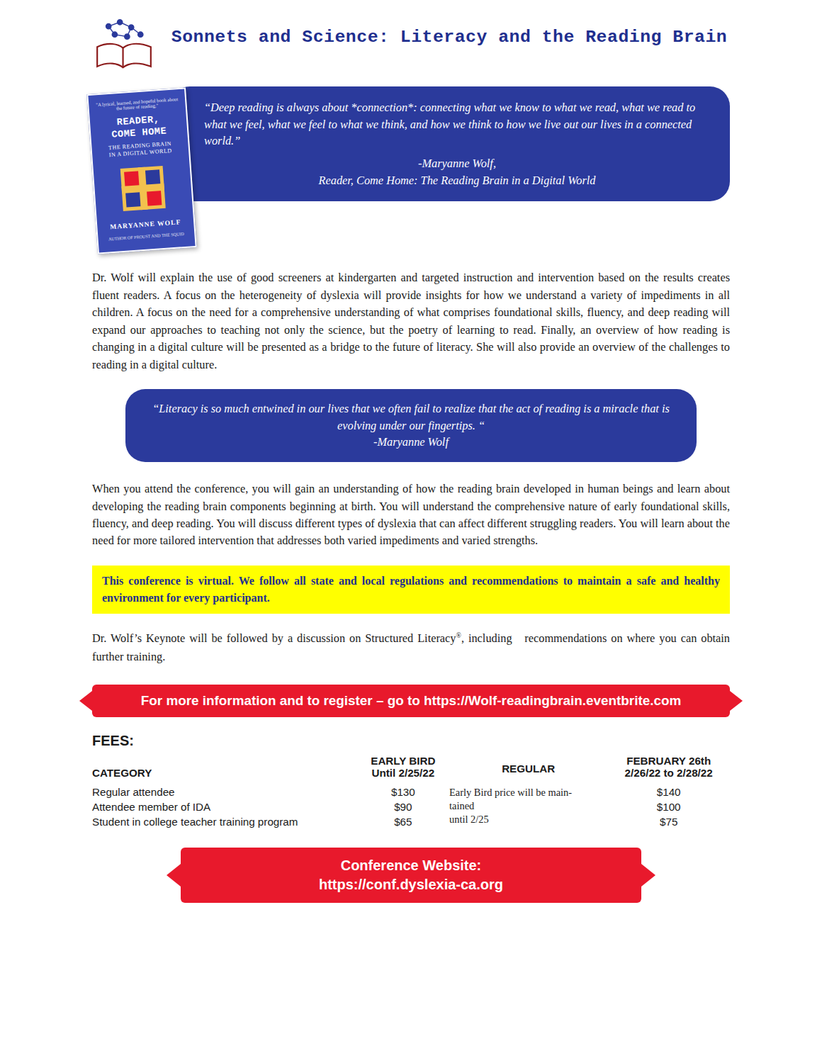Sonnets and Science: Literacy and the Reading Brain
"A lyrical, learned, and hopeful book about the future of reading."
READER,
COME HOME
THE READING BRAIN
IN A DIGITAL WORLD
MARYANNE WOLF
AUTHOR OF PROUST AND THE SQUID
“Deep reading is always about *connection*: connecting what we know to what we read, what we read to what we feel, what we feel to what we think, and how we think to how we live out our lives in a connected world.” -Maryanne Wolf,
Reader, Come Home: The Reading Brain in a Digital World
Dr. Wolf will explain the use of good screeners at kindergarten and targeted instruction and intervention based on the results creates fluent readers. A focus on the heterogeneity of dyslexia will provide insights for how we understand a variety of impediments in all children. A focus on the need for a comprehensive understanding of what comprises foundational skills, fluency, and deep reading will expand our approaches to teaching not only the science, but the poetry of learning to read. Finally, an overview of how reading is changing in a digital culture will be presented as a bridge to the future of literacy. She will also provide an overview of the challenges to reading in a digital culture.
“Literacy is so much entwined in our lives that we often fail to realize that the act of reading is a miracle that is evolving under our fingertips. “
-Maryanne Wolf
When you attend the conference, you will gain an understanding of how the reading brain developed in human beings and learn about developing the reading brain components beginning at birth. You will understand the comprehensive nature of early foundational skills, fluency, and deep reading. You will discuss different types of dyslexia that can affect different struggling readers. You will learn about the need for more tailored intervention that addresses both varied impediments and varied strengths.
This conference is virtual. We follow all state and local regulations and recommendations to maintain a safe and healthy environment for every participant.
Dr. Wolf’s Keynote will be followed by a discussion on Structured Literacy®, including recommendations on where you can obtain further training.
For more information and to register – go to https://Wolf-readingbrain.eventbrite.com
FEES:
| CATEGORY | EARLY BIRD Until 2/25/22 | REGULAR | FEBRUARY 26th 2/26/22 to 2/28/22 |
| --- | --- | --- | --- |
| Regular attendee | $130 | Early Bird price will be main- tained until 2/25 | $140 |
| Attendee member of IDA | $90 | $100 |
| Student in college teacher training program | $65 | $75 |
Conference Website:
https://conf.dyslexia-ca.org